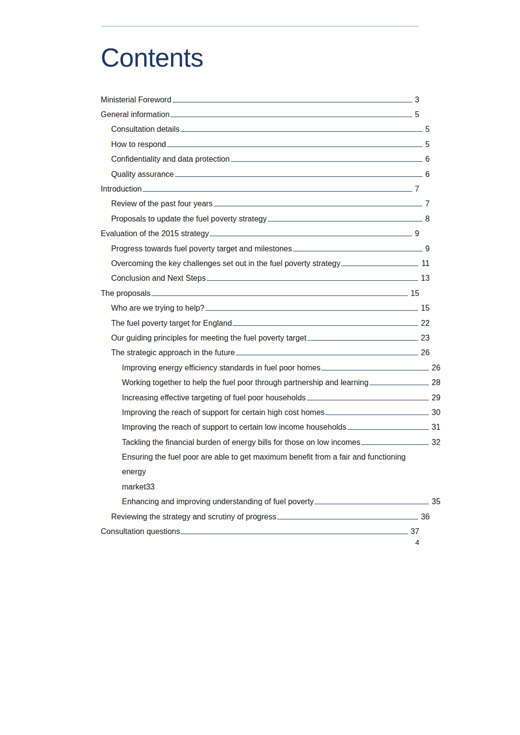Contents
Ministerial Foreword 3
General information 5
Consultation details 5
How to respond 5
Confidentiality and data protection 6
Quality assurance 6
Introduction 7
Review of the past four years 7
Proposals to update the fuel poverty strategy 8
Evaluation of the 2015 strategy 9
Progress towards fuel poverty target and milestones 9
Overcoming the key challenges set out in the fuel poverty strategy 11
Conclusion and Next Steps 13
The proposals 15
Who are we trying to help? 15
The fuel poverty target for England 22
Our guiding principles for meeting the fuel poverty target 23
The strategic approach in the future 26
Improving energy efficiency standards in fuel poor homes 26
Working together to help the fuel poor through partnership and learning 28
Increasing effective targeting of fuel poor households 29
Improving the reach of support for certain high cost homes 30
Improving the reach of support to certain low income households 31
Tackling the financial burden of energy bills for those on low incomes 32
Ensuring the fuel poor are able to get maximum benefit from a fair and functioning energy market 33
Enhancing and improving understanding of fuel poverty 35
Reviewing the strategy and scrutiny of progress 36
Consultation questions 37
4